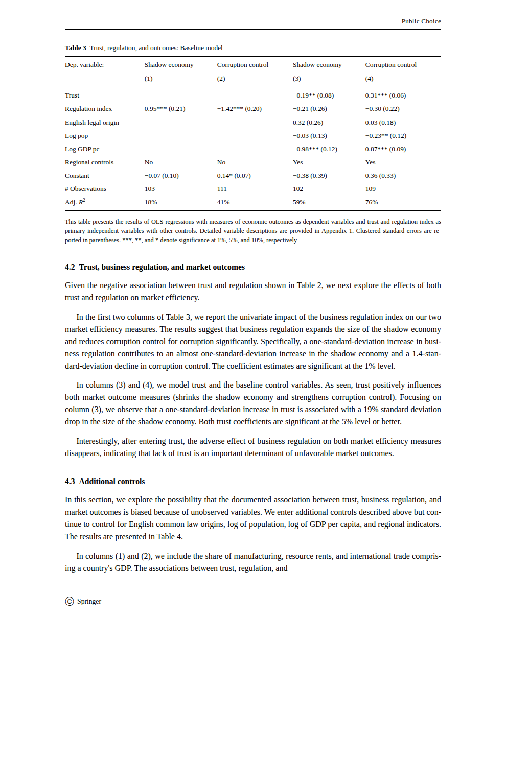Public Choice
Table 3 Trust, regulation, and outcomes: Baseline model
| Dep. variable: | Shadow economy | Corruption control | Shadow economy | Corruption control |
| --- | --- | --- | --- | --- |
| | (1) | (2) | (3) | (4) |
| Trust | | | −0.19** (0.08) | 0.31*** (0.06) |
| Regulation index | 0.95*** (0.21) | −1.42*** (0.20) | −0.21 (0.26) | −0.30 (0.22) |
| English legal origin | | | 0.32 (0.26) | 0.03 (0.18) |
| Log pop | | | −0.03 (0.13) | −0.23** (0.12) |
| Log GDP pc | | | −0.98*** (0.12) | 0.87*** (0.09) |
| Regional controls | No | No | Yes | Yes |
| Constant | −0.07 (0.10) | 0.14* (0.07) | −0.38 (0.39) | 0.36 (0.33) |
| # Observations | 103 | 111 | 102 | 109 |
| Adj. R 2 | 18% | 41% | 59% | 76% |
This table presents the results of OLS regressions with measures of economic outcomes as dependent variables and trust and regulation index as primary independent variables with other controls. Detailed variable descriptions are provided in Appendix 1. Clustered standard errors are reported in parentheses. ***, **, and * denote significance at 1%, 5%, and 10%, respectively
4.2 Trust, business regulation, and market outcomes
Given the negative association between trust and regulation shown in Table 2, we next explore the effects of both trust and regulation on market efficiency.
In the first two columns of Table 3, we report the univariate impact of the business regulation index on our two market efficiency measures. The results suggest that business regulation expands the size of the shadow economy and reduces corruption control for corruption significantly. Specifically, a one-standard-deviation increase in business regulation contributes to an almost one-standard-deviation increase in the shadow economy and a 1.4-standard-deviation decline in corruption control. The coefficient estimates are significant at the 1% level.
In columns (3) and (4), we model trust and the baseline control variables. As seen, trust positively influences both market outcome measures (shrinks the shadow economy and strengthens corruption control). Focusing on column (3), we observe that a one-standard-deviation increase in trust is associated with a 19% standard deviation drop in the size of the shadow economy. Both trust coefficients are significant at the 5% level or better.
Interestingly, after entering trust, the adverse effect of business regulation on both market efficiency measures disappears, indicating that lack of trust is an important determinant of unfavorable market outcomes.
4.3 Additional controls
In this section, we explore the possibility that the documented association between trust, business regulation, and market outcomes is biased because of unobserved variables. We enter additional controls described above but continue to control for English common law origins, log of population, log of GDP per capita, and regional indicators. The results are presented in Table 4.
In columns (1) and (2), we include the share of manufacturing, resource rents, and international trade comprising a country's GDP. The associations between trust, regulation, and
ⓒ Springer